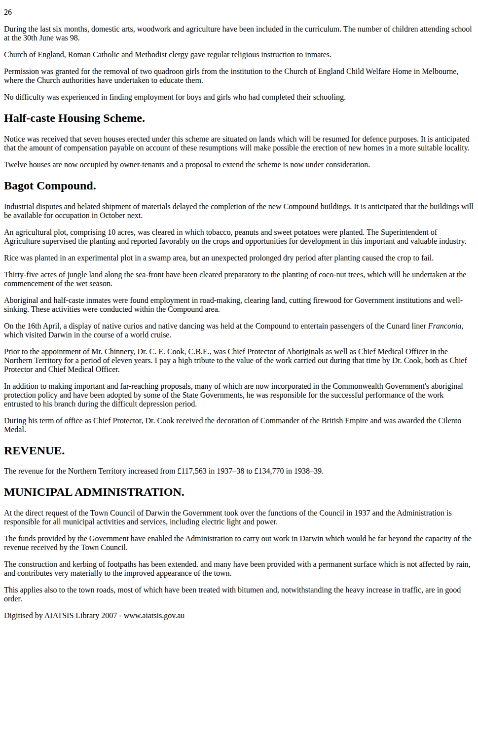26
During the last six months, domestic arts, woodwork and agriculture have been included in the curriculum. The number of children attending school at the 30th June was 98.
Church of England, Roman Catholic and Methodist clergy gave regular religious instruction to inmates.
Permission was granted for the removal of two quadroon girls from the institution to the Church of England Child Welfare Home in Melbourne, where the Church authorities have undertaken to educate them.
No difficulty was experienced in finding employment for boys and girls who had completed their schooling.
Half-caste Housing Scheme.
Notice was received that seven houses erected under this scheme are situated on lands which will be resumed for defence purposes. It is anticipated that the amount of compensation payable on account of these resumptions will make possible the erection of new homes in a more suitable locality.
Twelve houses are now occupied by owner-tenants and a proposal to extend the scheme is now under consideration.
Bagot Compound.
Industrial disputes and belated shipment of materials delayed the completion of the new Compound buildings. It is anticipated that the buildings will be available for occupation in October next.
An agricultural plot, comprising 10 acres, was cleared in which tobacco, peanuts and sweet potatoes were planted. The Superintendent of Agriculture supervised the planting and reported favorably on the crops and opportunities for development in this important and valuable industry.
Rice was planted in an experimental plot in a swamp area, but an unexpected prolonged dry period after planting caused the crop to fail.
Thirty-five acres of jungle land along the sea-front have been cleared preparatory to the planting of coco-nut trees, which will be undertaken at the commencement of the wet season.
Aboriginal and half-caste inmates were found employment in road-making, clearing land, cutting firewood for Government institutions and well-sinking. These activities were conducted within the Compound area.
On the 16th April, a display of native curios and native dancing was held at the Compound to entertain passengers of the Cunard liner Franconia, which visited Darwin in the course of a world cruise.
Prior to the appointment of Mr. Chinnery, Dr. C. E. Cook, C.B.E., was Chief Protector of Aboriginals as well as Chief Medical Officer in the Northern Territory for a period of eleven years. I pay a high tribute to the value of the work carried out during that time by Dr. Cook, both as Chief Protector and Chief Medical Officer.
In addition to making important and far-reaching proposals, many of which are now incorporated in the Commonwealth Government's aboriginal protection policy and have been adopted by some of the State Governments, he was responsible for the successful performance of the work entrusted to his branch during the difficult depression period.
During his term of office as Chief Protector, Dr. Cook received the decoration of Commander of the British Empire and was awarded the Cilento Medal.
REVENUE.
The revenue for the Northern Territory increased from £117,563 in 1937–38 to £134,770 in 1938–39.
MUNICIPAL ADMINISTRATION.
At the direct request of the Town Council of Darwin the Government took over the functions of the Council in 1937 and the Administration is responsible for all municipal activities and services, including electric light and power.
The funds provided by the Government have enabled the Administration to carry out work in Darwin which would be far beyond the capacity of the revenue received by the Town Council.
The construction and kerbing of footpaths has been extended. and many have been provided with a permanent surface which is not affected by rain, and contributes very materially to the improved appearance of the town.
This applies also to the town roads, most of which have been treated with bitumen and, notwithstanding the heavy increase in traffic, are in good order.
Digitised by AIATSIS Library 2007 - www.aiatsis.gov.au